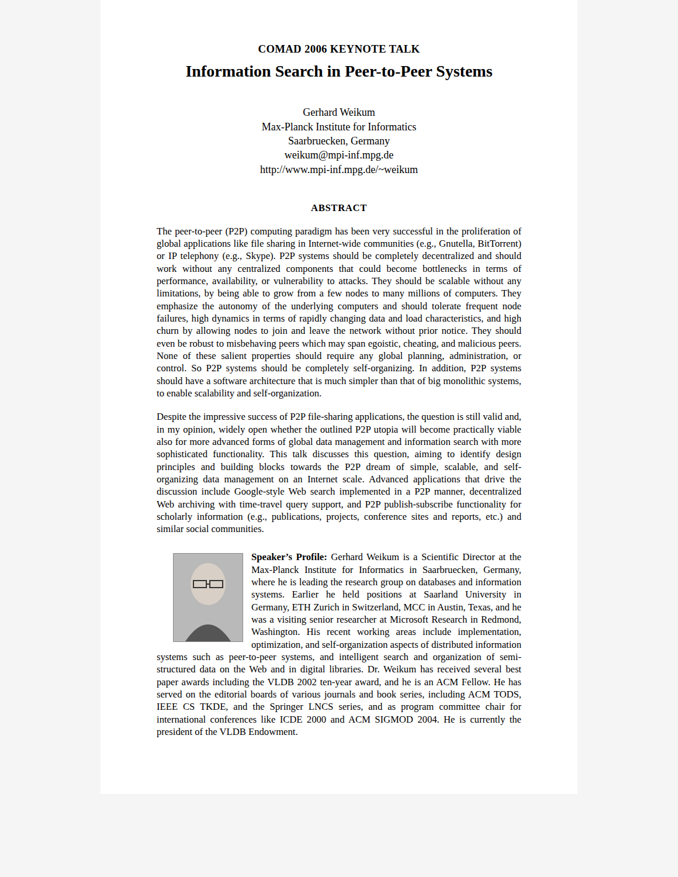COMAD 2006 KEYNOTE TALK
Information Search in Peer-to-Peer Systems
Gerhard Weikum
Max-Planck Institute for Informatics
Saarbruecken, Germany
weikum@mpi-inf.mpg.de
http://www.mpi-inf.mpg.de/~weikum
ABSTRACT
The peer-to-peer (P2P) computing paradigm has been very successful in the proliferation of global applications like file sharing in Internet-wide communities (e.g., Gnutella, BitTorrent) or IP telephony (e.g., Skype). P2P systems should be completely decentralized and should work without any centralized components that could become bottlenecks in terms of performance, availability, or vulnerability to attacks. They should be scalable without any limitations, by being able to grow from a few nodes to many millions of computers. They emphasize the autonomy of the underlying computers and should tolerate frequent node failures, high dynamics in terms of rapidly changing data and load characteristics, and high churn by allowing nodes to join and leave the network without prior notice. They should even be robust to misbehaving peers which may span egoistic, cheating, and malicious peers. None of these salient properties should require any global planning, administration, or control. So P2P systems should be completely self-organizing. In addition, P2P systems should have a software architecture that is much simpler than that of big monolithic systems, to enable scalability and self-organization.
Despite the impressive success of P2P file-sharing applications, the question is still valid and, in my opinion, widely open whether the outlined P2P utopia will become practically viable also for more advanced forms of global data management and information search with more sophisticated functionality. This talk discusses this question, aiming to identify design principles and building blocks towards the P2P dream of simple, scalable, and self-organizing data management on an Internet scale. Advanced applications that drive the discussion include Google-style Web search implemented in a P2P manner, decentralized Web archiving with time-travel query support, and P2P publish-subscribe functionality for scholarly information (e.g., publications, projects, conference sites and reports, etc.) and similar social communities.
Speaker’s Profile: Gerhard Weikum is a Scientific Director at the Max-Planck Institute for Informatics in Saarbruecken, Germany, where he is leading the research group on databases and information systems. Earlier he held positions at Saarland University in Germany, ETH Zurich in Switzerland, MCC in Austin, Texas, and he was a visiting senior researcher at Microsoft Research in Redmond, Washington. His recent working areas include implementation, optimization, and self-organization aspects of distributed information systems such as peer-to-peer systems, and intelligent search and organization of semi-structured data on the Web and in digital libraries. Dr. Weikum has received several best paper awards including the VLDB 2002 ten-year award, and he is an ACM Fellow. He has served on the editorial boards of various journals and book series, including ACM TODS, IEEE CS TKDE, and the Springer LNCS series, and as program committee chair for international conferences like ICDE 2000 and ACM SIGMOD 2004. He is currently the president of the VLDB Endowment.